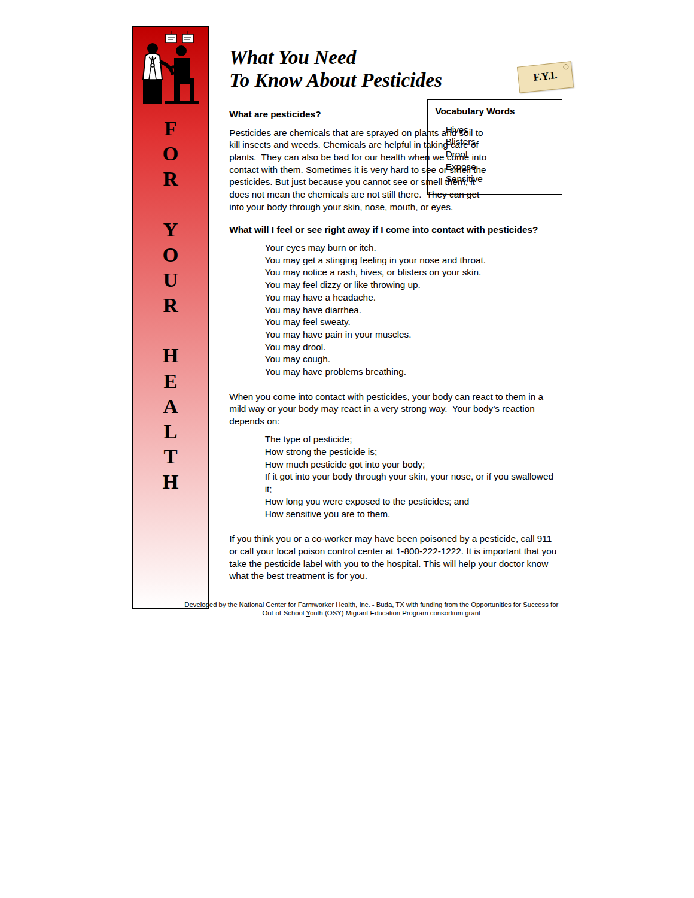FOR YOUR HEALTH
What You Need
To Know About Pesticides
F.Y.I.
Vocabulary Words
Hives
Blisters
Drool
Expose
Sensitive
What are pesticides?
Pesticides are chemicals that are sprayed on plants and soil to kill insects and weeds. Chemicals are helpful in taking care of plants. They can also be bad for our health when we come into contact with them. Sometimes it is very hard to see or smell the pesticides. But just because you cannot see or smell them, it does not mean the chemicals are not still there. They can get into your body through your skin, nose, mouth, or eyes.
What will I feel or see right away if I come into contact with pesticides?
Your eyes may burn or itch.
You may get a stinging feeling in your nose and throat.
You may notice a rash, hives, or blisters on your skin.
You may feel dizzy or like throwing up.
You may have a headache.
You may have diarrhea.
You may feel sweaty.
You may have pain in your muscles.
You may drool.
You may cough.
You may have problems breathing.
When you come into contact with pesticides, your body can react to them in a mild way or your body may react in a very strong way. Your body’s reaction depends on:
The type of pesticide;
How strong the pesticide is;
How much pesticide got into your body;
If it got into your body through your skin, your nose, or if you swallowed it;
How long you were exposed to the pesticides; and
How sensitive you are to them.
If you think you or a co-worker may have been poisoned by a pesticide, call 911 or call your local poison control center at 1-800-222-1222. It is important that you take the pesticide label with you to the hospital. This will help your doctor know what the best treatment is for you.
Developed by the National Center for Farmworker Health, Inc. - Buda, TX with funding from the Opportunities for Success for
Out-of-School Youth (OSY) Migrant Education Program consortium grant